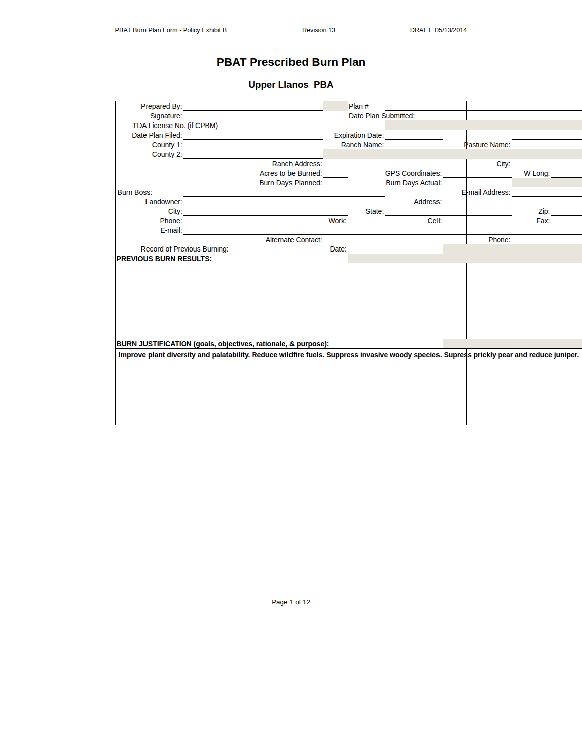PBAT Burn Plan Form - Policy Exhibit B
Revision 13
DRAFT 05/13/2014
PBAT Prescribed Burn Plan
Upper Llanos PBA
| Prepared By: | | | Plan # | |
| Signature: | | Date Plan Submitted: | |
| TDA License No. (if CPBM) | | | |
| Date Plan Filed: | | Expiration Date: | | | |
| County 1: | | Ranch Name: | | Pasture Name: | |
| County 2: | | |
| Ranch Address: | | City: | |
| Acres to be Burned: | | GPS Coordinates: | | W Long: | |
| Burn Days Planned: | | Burn Days Actual: | | |
| Burn Boss: | | E-mail Address: | |
| Landowner: | | Address: | |
| City: | | State: | | Zip: | |
| Phone: | | Work: | | Cell: | | Fax: | |
| E-mail: | |
| Alternate Contact: | | Phone: | |
| Record of Previous Burning: | Date: | | |
| PREVIOUS BURN RESULTS: | |
| BURN JUSTIFICATION (goals, objectives, rationale, & purpose): | |
| Improve plant diversity and palatability. Reduce wildfire fuels. Suppress invasive woody species. Supress prickly pear and reduce juniper. |
Page 1 of 12